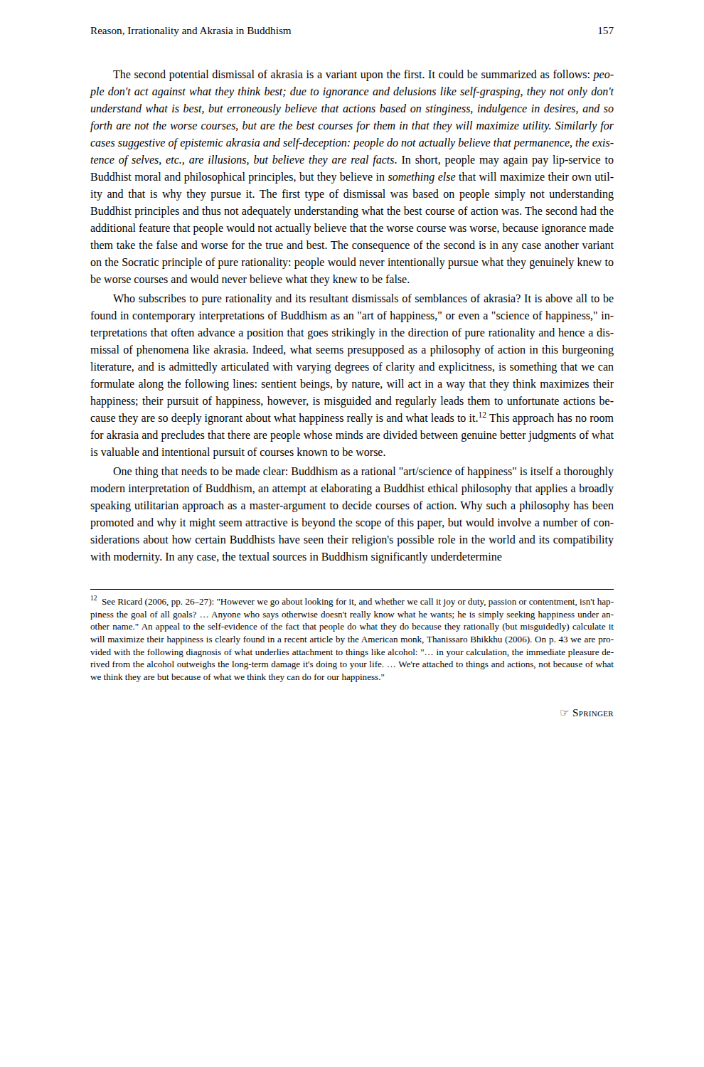Reason, Irrationality and Akrasia in Buddhism 157
The second potential dismissal of akrasia is a variant upon the first. It could be summarized as follows: people don't act against what they think best; due to ignorance and delusions like self-grasping, they not only don't understand what is best, but erroneously believe that actions based on stinginess, indulgence in desires, and so forth are not the worse courses, but are the best courses for them in that they will maximize utility. Similarly for cases suggestive of epistemic akrasia and self-deception: people do not actually believe that permanence, the existence of selves, etc., are illusions, but believe they are real facts. In short, people may again pay lip-service to Buddhist moral and philosophical principles, but they believe in something else that will maximize their own utility and that is why they pursue it. The first type of dismissal was based on people simply not understanding Buddhist principles and thus not adequately understanding what the best course of action was. The second had the additional feature that people would not actually believe that the worse course was worse, because ignorance made them take the false and worse for the true and best. The consequence of the second is in any case another variant on the Socratic principle of pure rationality: people would never intentionally pursue what they genuinely knew to be worse courses and would never believe what they knew to be false.
Who subscribes to pure rationality and its resultant dismissals of semblances of akrasia? It is above all to be found in contemporary interpretations of Buddhism as an "art of happiness," or even a "science of happiness," interpretations that often advance a position that goes strikingly in the direction of pure rationality and hence a dismissal of phenomena like akrasia. Indeed, what seems presupposed as a philosophy of action in this burgeoning literature, and is admittedly articulated with varying degrees of clarity and explicitness, is something that we can formulate along the following lines: sentient beings, by nature, will act in a way that they think maximizes their happiness; their pursuit of happiness, however, is misguided and regularly leads them to unfortunate actions because they are so deeply ignorant about what happiness really is and what leads to it.12 This approach has no room for akrasia and precludes that there are people whose minds are divided between genuine better judgments of what is valuable and intentional pursuit of courses known to be worse.
One thing that needs to be made clear: Buddhism as a rational "art/science of happiness" is itself a thoroughly modern interpretation of Buddhism, an attempt at elaborating a Buddhist ethical philosophy that applies a broadly speaking utilitarian approach as a master-argument to decide courses of action. Why such a philosophy has been promoted and why it might seem attractive is beyond the scope of this paper, but would involve a number of considerations about how certain Buddhists have seen their religion's possible role in the world and its compatibility with modernity. In any case, the textual sources in Buddhism significantly underdetermine
12 See Ricard (2006, pp. 26–27): "However we go about looking for it, and whether we call it joy or duty, passion or contentment, isn't happiness the goal of all goals? … Anyone who says otherwise doesn't really know what he wants; he is simply seeking happiness under another name." An appeal to the self-evidence of the fact that people do what they do because they rationally (but misguidedly) calculate it will maximize their happiness is clearly found in a recent article by the American monk, Thanissaro Bhikkhu (2006). On p. 43 we are provided with the following diagnosis of what underlies attachment to things like alcohol: "… in your calculation, the immediate pleasure derived from the alcohol outweighs the long-term damage it's doing to your life. … We're attached to things and actions, not because of what we think they are but because of what we think they can do for our happiness."
☞Springer